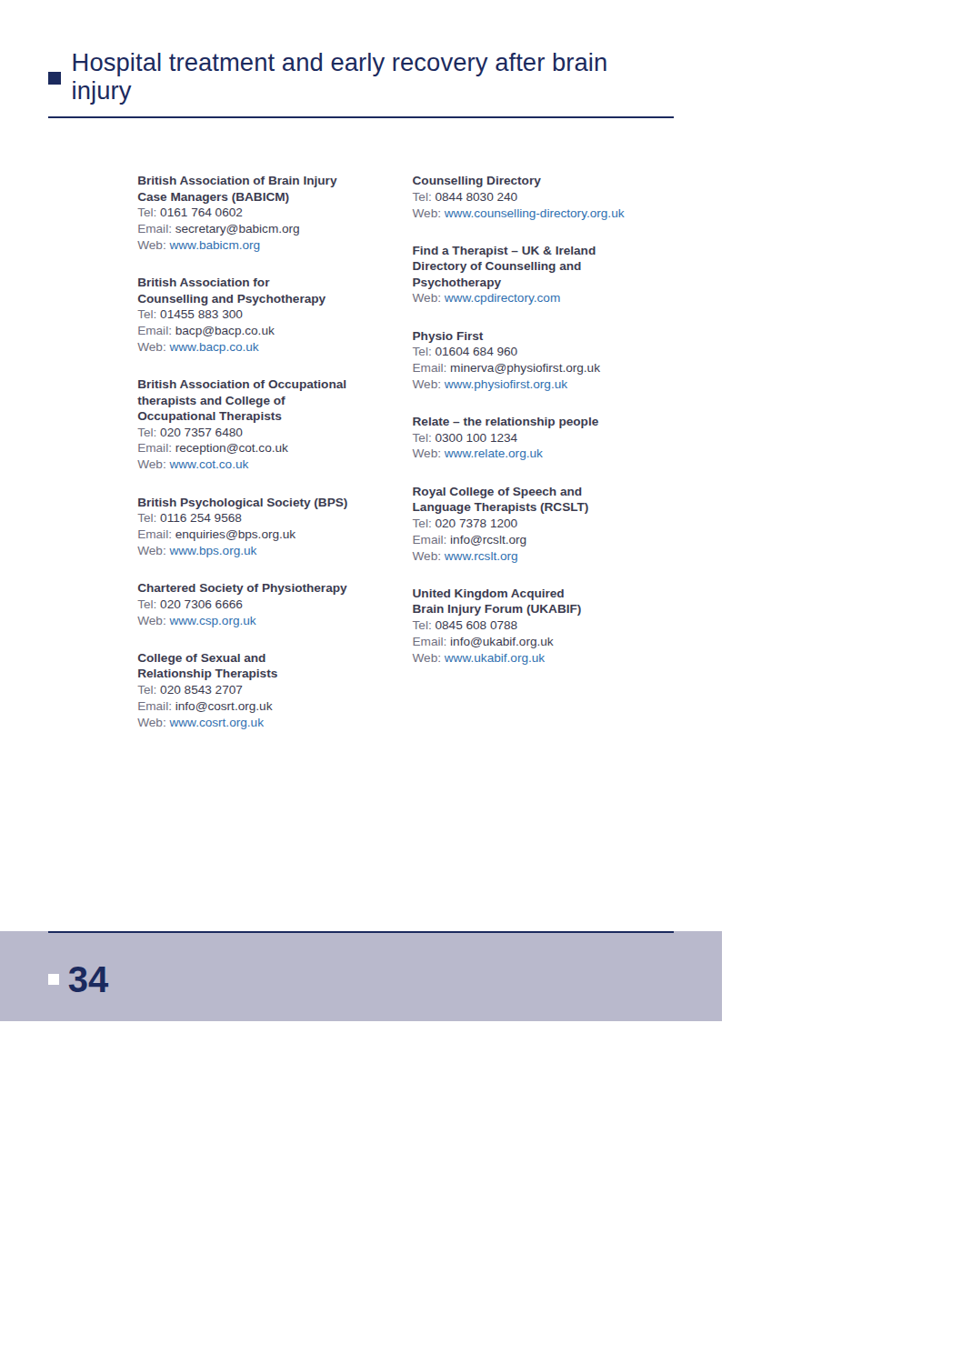Hospital treatment and early recovery after brain injury
British Association of Brain Injury
Case Managers (BABICM)
Tel: 0161 764 0602
Email: secretary@babicm.org
Web: www.babicm.org
British Association for
Counselling and Psychotherapy
Tel: 01455 883 300
Email: bacp@bacp.co.uk
Web: www.bacp.co.uk
British Association of Occupational
therapists and College of
Occupational Therapists
Tel: 020 7357 6480
Email: reception@cot.co.uk
Web: www.cot.co.uk
British Psychological Society (BPS)
Tel: 0116 254 9568
Email: enquiries@bps.org.uk
Web: www.bps.org.uk
Chartered Society of Physiotherapy
Tel: 020 7306 6666
Web: www.csp.org.uk
College of Sexual and
Relationship Therapists
Tel: 020 8543 2707
Email: info@cosrt.org.uk
Web: www.cosrt.org.uk
Counselling Directory
Tel: 0844 8030 240
Web: www.counselling-directory.org.uk
Find a Therapist – UK & Ireland
Directory of Counselling and
Psychotherapy
Web: www.cpdirectory.com
Physio First
Tel: 01604 684 960
Email: minerva@physiofirst.org.uk
Web: www.physiofirst.org.uk
Relate – the relationship people
Tel: 0300 100 1234
Web: www.relate.org.uk
Royal College of Speech and
Language Therapists (RCSLT)
Tel: 020 7378 1200
Email: info@rcslt.org
Web: www.rcslt.org
United Kingdom Acquired
Brain Injury Forum (UKABIF)
Tel: 0845 608 0788
Email: info@ukabif.org.uk
Web: www.ukabif.org.uk
34